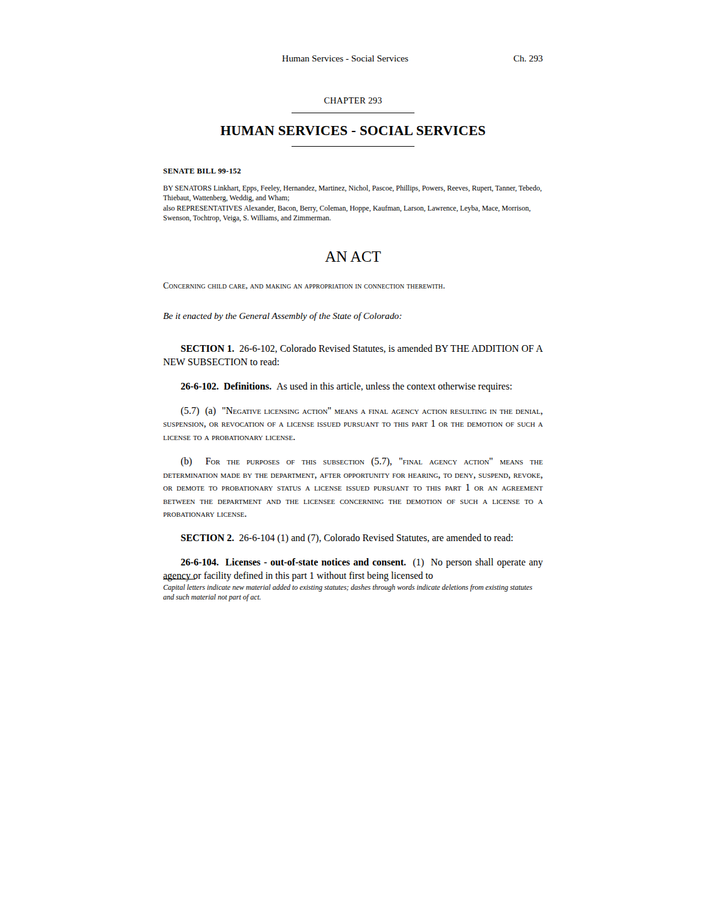Human Services - Social Services Ch. 293
CHAPTER 293
HUMAN SERVICES - SOCIAL SERVICES
SENATE BILL 99-152
BY SENATORS Linkhart, Epps, Feeley, Hernandez, Martinez, Nichol, Pascoe, Phillips, Powers, Reeves, Rupert, Tanner, Tebedo, Thiebaut, Wattenberg, Weddig, and Wham;
also REPRESENTATIVES Alexander, Bacon, Berry, Coleman, Hoppe, Kaufman, Larson, Lawrence, Leyba, Mace, Morrison, Swenson, Tochtrop, Veiga, S. Williams, and Zimmerman.
AN ACT
Concerning child care, and making an appropriation in connection therewith.
Be it enacted by the General Assembly of the State of Colorado:
SECTION 1. 26-6-102, Colorado Revised Statutes, is amended BY THE ADDITION OF A NEW SUBSECTION to read:
26-6-102. Definitions. As used in this article, unless the context otherwise requires:
(5.7) (a) "Negative licensing action" means a final agency action resulting in the denial, suspension, or revocation of a license issued pursuant to this part 1 or the demotion of such a license to a probationary license.
(b) For the purposes of this subsection (5.7), "final agency action" means the determination made by the department, after opportunity for hearing, to deny, suspend, revoke, or demote to probationary status a license issued pursuant to this part 1 or an agreement between the department and the licensee concerning the demotion of such a license to a probationary license.
SECTION 2. 26-6-104 (1) and (7), Colorado Revised Statutes, are amended to read:
26-6-104. Licenses - out-of-state notices and consent. (1) No person shall operate any agency or facility defined in this part 1 without first being licensed to
Capital letters indicate new material added to existing statutes; dashes through words indicate deletions from existing statutes and such material not part of act.